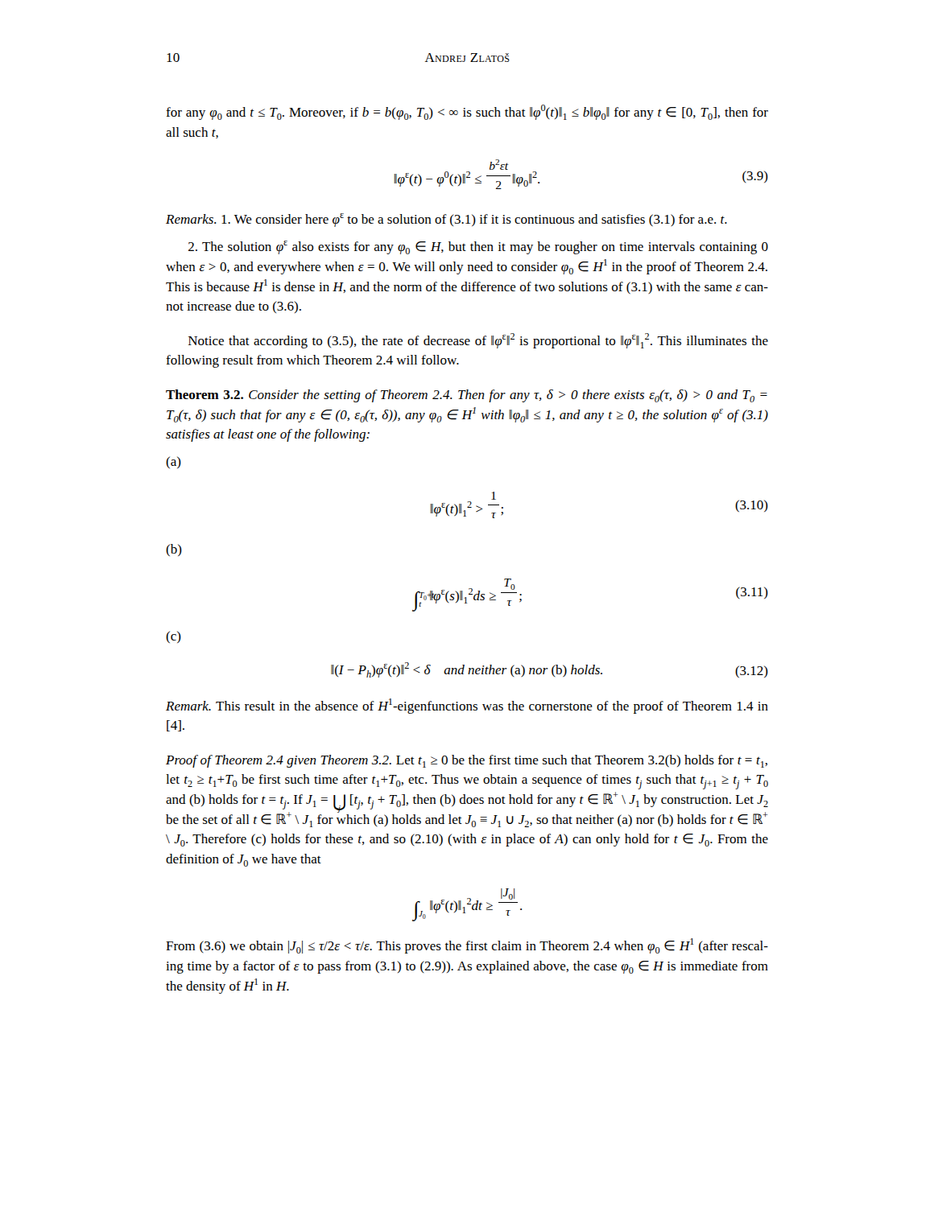10 Andrej Zlatoš
for any φ0 and t ≤ T0. Moreover, if b = b(φ0, T0) < ∞ is such that ‖φ0(t)‖1 ≤ b‖φ0‖ for any t ∈ [0, T0], then for all such t,
‖φε(t) − φ0(t)‖2 ≤ b2εt 2‖φ0‖2. (3.9)
Remarks. 1. We consider here φε to be a solution of (3.1) if it is continuous and satisfies (3.1) for a.e. t.
2. The solution φε also exists for any φ0 ∈ H, but then it may be rougher on time intervals containing 0 when ε > 0, and everywhere when ε = 0. We will only need to consider φ0 ∈ H1 in the proof of Theorem 2.4. This is because H1 is dense in H, and the norm of the difference of two solutions of (3.1) with the same ε cannot increase due to (3.6).
Notice that according to (3.5), the rate of decrease of ‖φε‖2 is proportional to ‖φε‖12. This illuminates the following result from which Theorem 2.4 will follow.
Theorem 3.2. Consider the setting of Theorem 2.4. Then for any τ, δ > 0 there exists ε0(τ, δ) > 0 and T0 = T0(τ, δ) such that for any ε ∈ (0, ε0(τ, δ)), any φ0 ∈ H1 with ‖φ0‖ ≤ 1, and any t ≥ 0, the solution φε of (3.1) satisfies at least one of the following:
(a)
‖φε(t)‖12 > 1 τ; (3.10)
(b)
∫T0+t t‖φε(s)‖12ds ≥ T0 τ; (3.11)
(c)
‖(I − Ph)φε(t)‖2 < δ and neither (a) nor (b) holds. (3.12)
Remark. This result in the absence of H1-eigenfunctions was the cornerstone of the proof of Theorem 1.4 in [4].
Proof of Theorem 2.4 given Theorem 3.2. Let t1 ≥ 0 be the first time such that Theorem 3.2(b) holds for t = t1, let t2 ≥ t1+T0 be first such time after t1+T0, etc. Thus we obtain a sequence of times tj such that tj+1 ≥ tj + T0 and (b) holds for t = tj. If J1 = ⋃j[tj, tj + T0], then (b) does not hold for any t ∈ ℝ+ \ J1 by construction. Let J2 be the set of all t ∈ ℝ+ \ J1 for which (a) holds and let J0 ≡ J1 ∪ J2, so that neither (a) nor (b) holds for t ∈ ℝ+ \ J0. Therefore (c) holds for these t, and so (2.10) (with ε in place of A) can only hold for t ∈ J0. From the definition of J0 we have that
∫J0‖φε(t)‖12dt ≥ |J0|τ.
From (3.6) we obtain |J0| ≤ τ/2ε < τ/ε. This proves the first claim in Theorem 2.4 when φ0 ∈ H1 (after rescaling time by a factor of ε to pass from (3.1) to (2.9)). As explained above, the case φ0 ∈ H is immediate from the density of H1 in H.